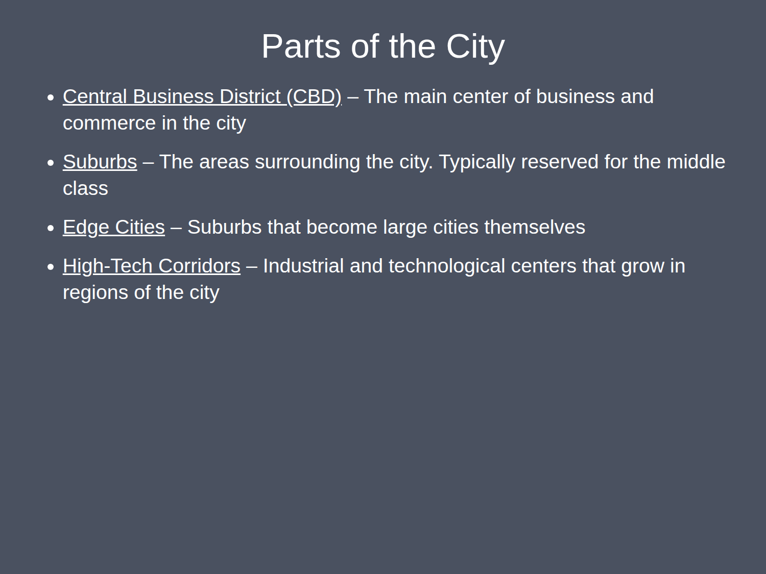Parts of the City
Central Business District (CBD) – The main center of business and commerce in the city
Suburbs – The areas surrounding the city. Typically reserved for the middle class
Edge Cities – Suburbs that become large cities themselves
High-Tech Corridors – Industrial and technological centers that grow in regions of the city